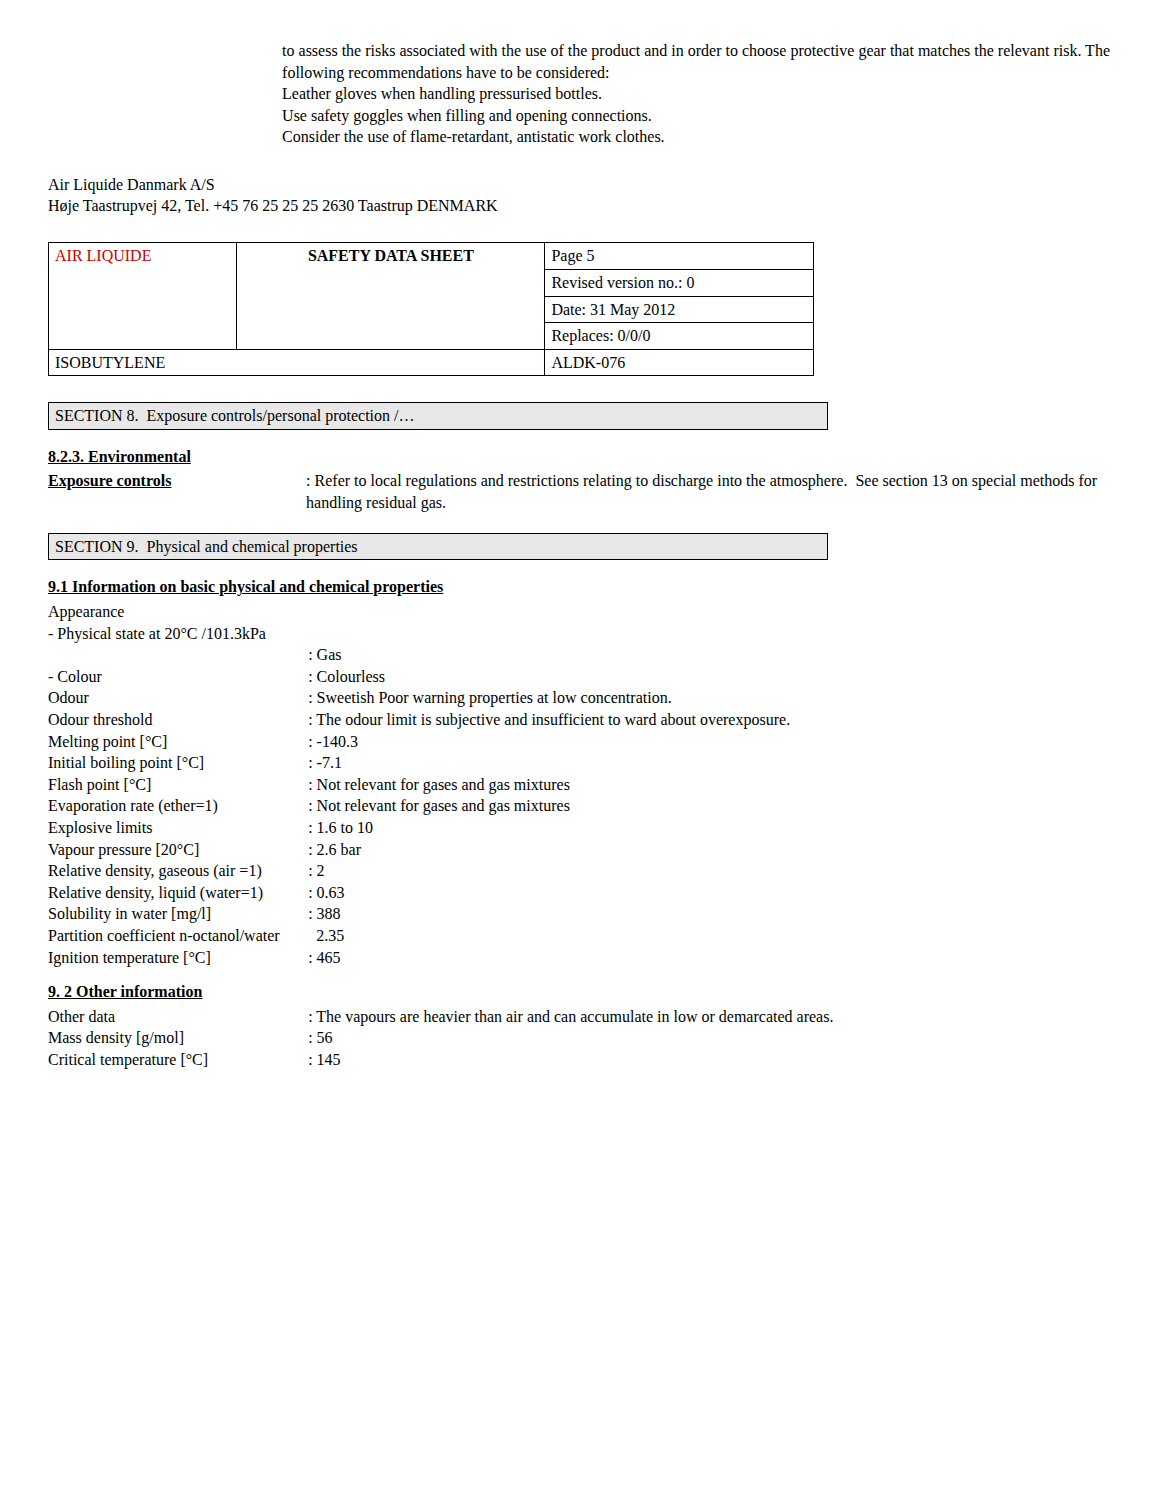to assess the risks associated with the use of the product and in order to choose protective gear that matches the relevant risk. The following recommendations have to be considered:
Leather gloves when handling pressurised bottles.
Use safety goggles when filling and opening connections.
Consider the use of flame-retardant, antistatic work clothes.
Air Liquide Danmark A/S
Høje Taastrupvej 42, Tel. +45 76 25 25 25 2630 Taastrup DENMARK
| AIR LIQUIDE | SAFETY DATA SHEET | Page 5 |
| Revised version no.: 0 |
| Date: 31 May 2012 |
| Replaces: 0/0/0 |
| ISOBUTYLENE | ALDK-076 |
SECTION 8. Exposure controls/personal protection /…
8.2.3. Environmental
Exposure controls
: Refer to local regulations and restrictions relating to discharge into the atmosphere. See section 13 on special methods for handling residual gas.
SECTION 9. Physical and chemical properties
9.1 Information on basic physical and chemical properties
Appearance
- Physical state at 20°C /101.3kPa
| | : Gas |
| - Colour | : Colourless |
| Odour | : Sweetish Poor warning properties at low concentration. |
| Odour threshold | : The odour limit is subjective and insufficient to ward about overexposure. |
| Melting point [°C] | : -140.3 |
| Initial boiling point [°C] | : -7.1 |
| Flash point [°C] | : Not relevant for gases and gas mixtures |
| Evaporation rate (ether=1) | : Not relevant for gases and gas mixtures |
| Explosive limits | : 1.6 to 10 |
| Vapour pressure [20°C] | : 2.6 bar |
| Relative density, gaseous (air =1) | : 2 |
| Relative density, liquid (water=1) | : 0.63 |
| Solubility in water [mg/l] | : 388 |
| Partition coefficient n-octanol/water | 2.35 |
| Ignition temperature [°C] | : 465 |
9. 2 Other information
| Other data | : The vapours are heavier than air and can accumulate in low or demarcated areas. |
| Mass density [g/mol] | : 56 |
| Critical temperature [°C] | : 145 |